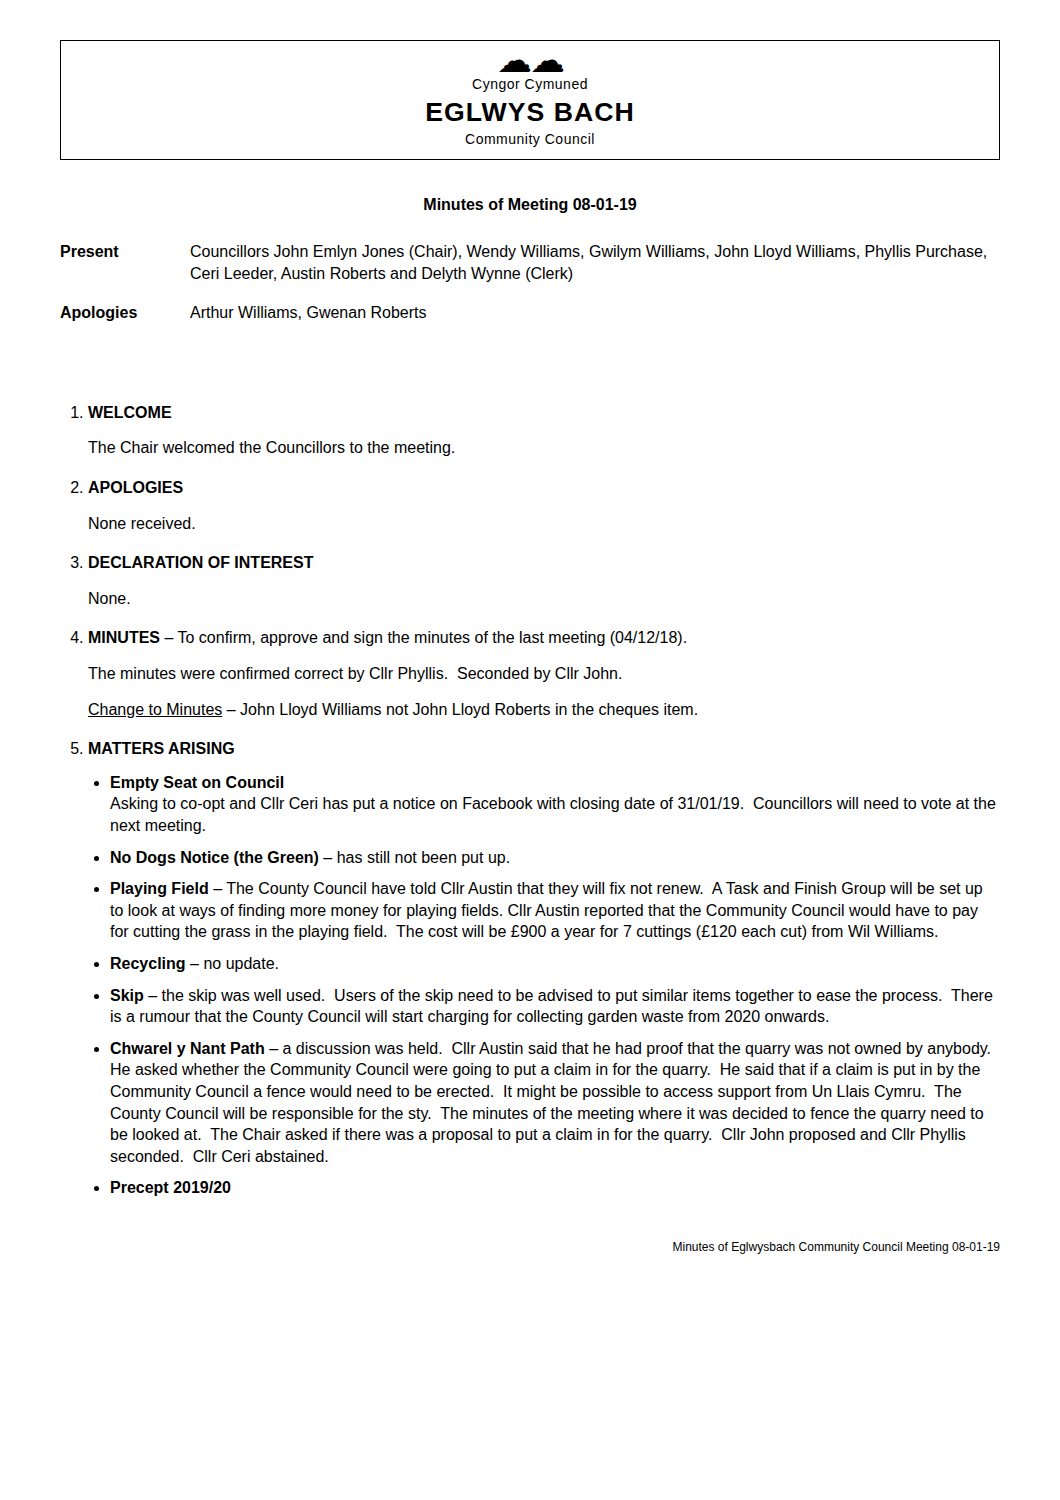☁☁
Cyngor Cymuned
EGLWYS BACH
Community Council
Minutes of Meeting 08-01-19
| Present | Councillors John Emlyn Jones (Chair), Wendy Williams, Gwilym Williams, John Lloyd Williams, Phyllis Purchase, Ceri Leeder, Austin Roberts and Delyth Wynne (Clerk) |
| Apologies | Arthur Williams, Gwenan Roberts |
WELCOME
The Chair welcomed the Councillors to the meeting.
APOLOGIES
None received.
DECLARATION OF INTEREST
None.
MINUTES – To confirm, approve and sign the minutes of the last meeting (04/12/18).
The minutes were confirmed correct by Cllr Phyllis. Seconded by Cllr John.
Change to Minutes – John Lloyd Williams not John Lloyd Roberts in the cheques item.
MATTERS ARISING
Empty Seat on Council
Asking to co-opt and Cllr Ceri has put a notice on Facebook with closing date of 31/01/19. Councillors will need to vote at the next meeting.
No Dogs Notice (the Green) – has still not been put up.
Playing Field – The County Council have told Cllr Austin that they will fix not renew. A Task and Finish Group will be set up to look at ways of finding more money for playing fields. Cllr Austin reported that the Community Council would have to pay for cutting the grass in the playing field. The cost will be £900 a year for 7 cuttings (£120 each cut) from Wil Williams.
Recycling – no update.
Skip – the skip was well used. Users of the skip need to be advised to put similar items together to ease the process. There is a rumour that the County Council will start charging for collecting garden waste from 2020 onwards.
Chwarel y Nant Path – a discussion was held. Cllr Austin said that he had proof that the quarry was not owned by anybody. He asked whether the Community Council were going to put a claim in for the quarry. He said that if a claim is put in by the Community Council a fence would need to be erected. It might be possible to access support from Un Llais Cymru. The County Council will be responsible for the sty. The minutes of the meeting where it was decided to fence the quarry need to be looked at. The Chair asked if there was a proposal to put a claim in for the quarry. Cllr John proposed and Cllr Phyllis seconded. Cllr Ceri abstained.
Precept 2019/20
Minutes of Eglwysbach Community Council Meeting 08-01-19